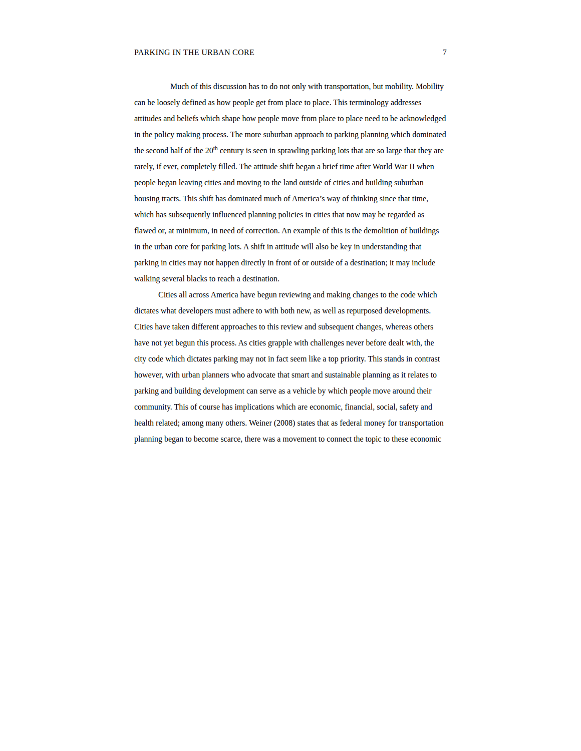Parking in the Urban Core 7
Much of this discussion has to do not only with transportation, but mobility. Mobility can be loosely defined as how people get from place to place. This terminology addresses attitudes and beliefs which shape how people move from place to place need to be acknowledged in the policy making process. The more suburban approach to parking planning which dominated the second half of the 20th century is seen in sprawling parking lots that are so large that they are rarely, if ever, completely filled. The attitude shift began a brief time after World War II when people began leaving cities and moving to the land outside of cities and building suburban housing tracts. This shift has dominated much of America’s way of thinking since that time, which has subsequently influenced planning policies in cities that now may be regarded as flawed or, at minimum, in need of correction. An example of this is the demolition of buildings in the urban core for parking lots. A shift in attitude will also be key in understanding that parking in cities may not happen directly in front of or outside of a destination; it may include walking several blacks to reach a destination.
Cities all across America have begun reviewing and making changes to the code which dictates what developers must adhere to with both new, as well as repurposed developments. Cities have taken different approaches to this review and subsequent changes, whereas others have not yet begun this process. As cities grapple with challenges never before dealt with, the city code which dictates parking may not in fact seem like a top priority. This stands in contrast however, with urban planners who advocate that smart and sustainable planning as it relates to parking and building development can serve as a vehicle by which people move around their community. This of course has implications which are economic, financial, social, safety and health related; among many others. Weiner (2008) states that as federal money for transportation planning began to become scarce, there was a movement to connect the topic to these economic